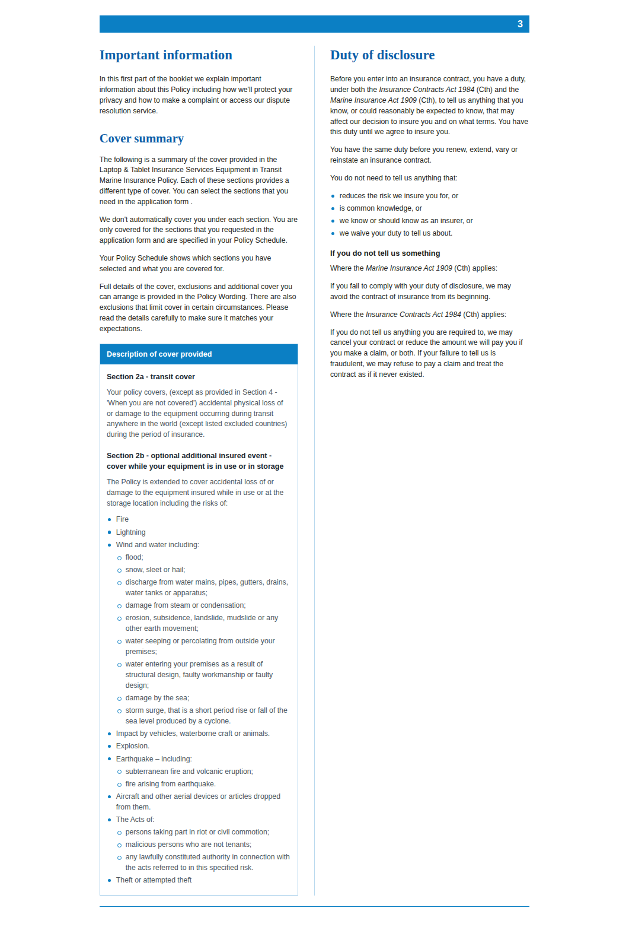3
Important information
In this first part of the booklet we explain important information about this Policy including how we'll protect your privacy and how to make a complaint or access our dispute resolution service.
Cover summary
The following is a summary of the cover provided in the Laptop & Tablet Insurance Services Equipment in Transit Marine Insurance Policy. Each of these sections provides a different type of cover. You can select the sections that you need in the application form .
We don't automatically cover you under each section. You are only covered for the sections that you requested in the application form and are specified in your Policy Schedule.
Your Policy Schedule shows which sections you have selected and what you are covered for.
Full details of the cover, exclusions and additional cover you can arrange is provided in the Policy Wording. There are also exclusions that limit cover in certain circumstances. Please read the details carefully to make sure it matches your expectations.
Description of cover provided
Section 2a - transit cover
Your policy covers, (except as provided in Section 4 - 'When you are not covered') accidental physical loss of or damage to the equipment occurring during transit anywhere in the world (except listed excluded countries) during the period of insurance.
Section 2b - optional additional insured event - cover while your equipment is in use or in storage
The Policy is extended to cover accidental loss of or damage to the equipment insured while in use or at the storage location including the risks of:
Fire
Lightning
Wind and water including:
flood;
snow, sleet or hail;
discharge from water mains, pipes, gutters, drains, water tanks or apparatus;
damage from steam or condensation;
erosion, subsidence, landslide, mudslide or any other earth movement;
water seeping or percolating from outside your premises;
water entering your premises as a result of structural design, faulty workmanship or faulty design;
damage by the sea;
storm surge, that is a short period rise or fall of the sea level produced by a cyclone.
Impact by vehicles, waterborne craft or animals.
Explosion.
Earthquake – including:
subterranean fire and volcanic eruption;
fire arising from earthquake.
Aircraft and other aerial devices or articles dropped from them.
The Acts of:
persons taking part in riot or civil commotion;
malicious persons who are not tenants;
any lawfully constituted authority in connection with the acts referred to in this specified risk.
Theft or attempted theft
Duty of disclosure
Before you enter into an insurance contract, you have a duty, under both the Insurance Contracts Act 1984 (Cth) and the Marine Insurance Act 1909 (Cth), to tell us anything that you know, or could reasonably be expected to know, that may affect our decision to insure you and on what terms. You have this duty until we agree to insure you.
You have the same duty before you renew, extend, vary or reinstate an insurance contract.
You do not need to tell us anything that:
reduces the risk we insure you for, or
is common knowledge, or
we know or should know as an insurer, or
we waive your duty to tell us about.
If you do not tell us something
Where the Marine Insurance Act 1909 (Cth) applies:
If you fail to comply with your duty of disclosure, we may avoid the contract of insurance from its beginning.
Where the Insurance Contracts Act 1984 (Cth) applies:
If you do not tell us anything you are required to, we may cancel your contract or reduce the amount we will pay you if you make a claim, or both. If your failure to tell us is fraudulent, we may refuse to pay a claim and treat the contract as if it never existed.